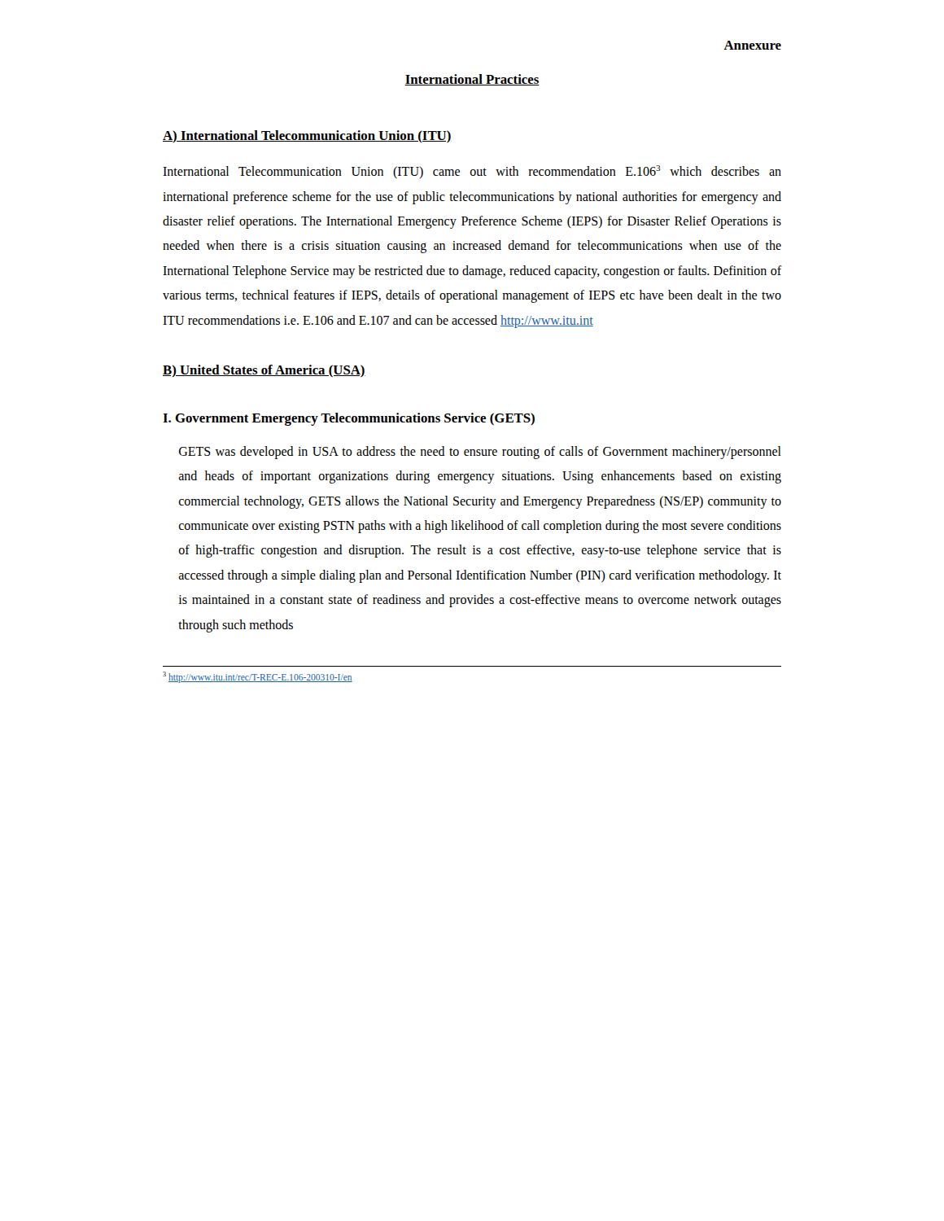Annexure
International Practices
A) International Telecommunication Union (ITU)
International Telecommunication Union (ITU) came out with recommendation E.1063 which describes an international preference scheme for the use of public telecommunications by national authorities for emergency and disaster relief operations. The International Emergency Preference Scheme (IEPS) for Disaster Relief Operations is needed when there is a crisis situation causing an increased demand for telecommunications when use of the International Telephone Service may be restricted due to damage, reduced capacity, congestion or faults. Definition of various terms, technical features if IEPS, details of operational management of IEPS etc have been dealt in the two ITU recommendations i.e. E.106 and E.107 and can be accessed http://www.itu.int
B) United States of America (USA)
I. Government Emergency Telecommunications Service (GETS)
GETS was developed in USA to address the need to ensure routing of calls of Government machinery/personnel and heads of important organizations during emergency situations. Using enhancements based on existing commercial technology, GETS allows the National Security and Emergency Preparedness (NS/EP) community to communicate over existing PSTN paths with a high likelihood of call completion during the most severe conditions of high-traffic congestion and disruption. The result is a cost effective, easy-to-use telephone service that is accessed through a simple dialing plan and Personal Identification Number (PIN) card verification methodology. It is maintained in a constant state of readiness and provides a cost-effective means to overcome network outages through such methods
3 http://www.itu.int/rec/T-REC-E.106-200310-I/en